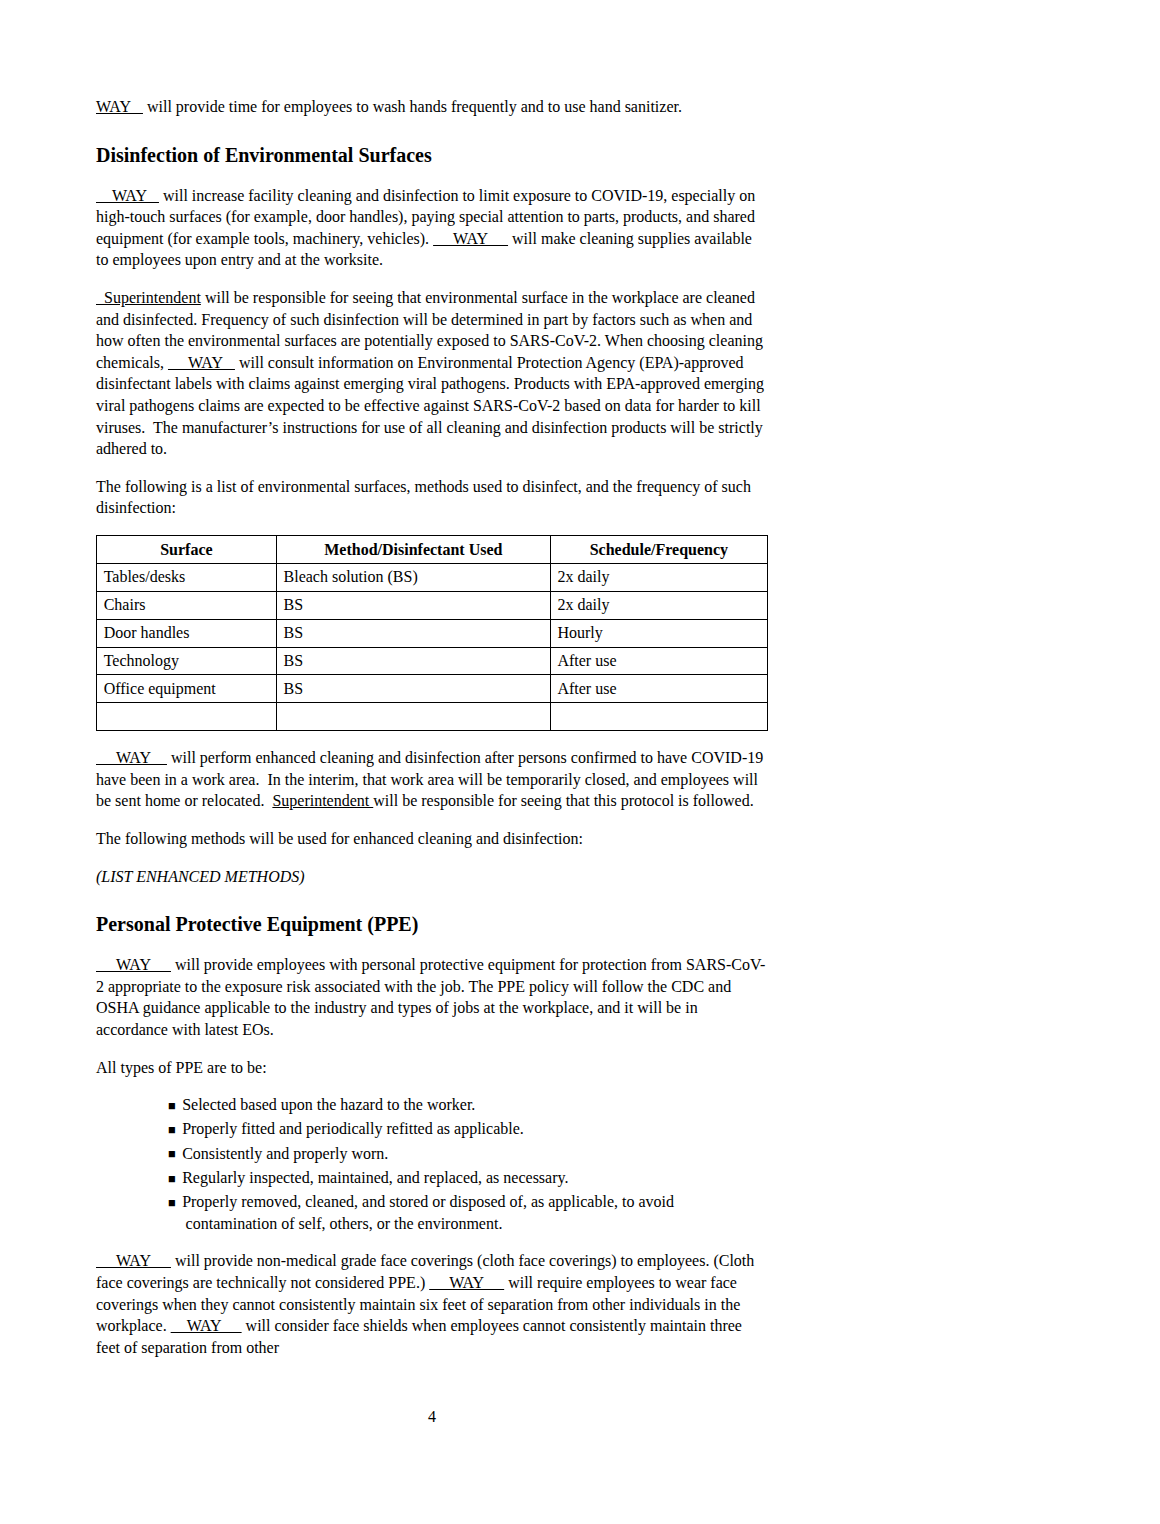WAY will provide time for employees to wash hands frequently and to use hand sanitizer.
Disinfection of Environmental Surfaces
WAY will increase facility cleaning and disinfection to limit exposure to COVID-19, especially on high-touch surfaces (for example, door handles), paying special attention to parts, products, and shared equipment (for example tools, machinery, vehicles). WAY will make cleaning supplies available to employees upon entry and at the worksite.
Superintendent will be responsible for seeing that environmental surface in the workplace are cleaned and disinfected. Frequency of such disinfection will be determined in part by factors such as when and how often the environmental surfaces are potentially exposed to SARS-CoV-2. When choosing cleaning chemicals, WAY will consult information on Environmental Protection Agency (EPA)-approved disinfectant labels with claims against emerging viral pathogens. Products with EPA-approved emerging viral pathogens claims are expected to be effective against SARS-CoV-2 based on data for harder to kill viruses. The manufacturer’s instructions for use of all cleaning and disinfection products will be strictly adhered to.
The following is a list of environmental surfaces, methods used to disinfect, and the frequency of such disinfection:
| Surface | Method/Disinfectant Used | Schedule/Frequency |
| --- | --- | --- |
| Tables/desks | Bleach solution (BS) | 2x daily |
| Chairs | BS | 2x daily |
| Door handles | BS | Hourly |
| Technology | BS | After use |
| Office equipment | BS | After use |
WAY will perform enhanced cleaning and disinfection after persons confirmed to have COVID-19 have been in a work area. In the interim, that work area will be temporarily closed, and employees will be sent home or relocated. Superintendent will be responsible for seeing that this protocol is followed.
The following methods will be used for enhanced cleaning and disinfection:
(LIST ENHANCED METHODS)
Personal Protective Equipment (PPE)
WAY will provide employees with personal protective equipment for protection from SARS-CoV-2 appropriate to the exposure risk associated with the job. The PPE policy will follow the CDC and OSHA guidance applicable to the industry and types of jobs at the workplace, and it will be in accordance with latest EOs.
All types of PPE are to be:
Selected based upon the hazard to the worker.
Properly fitted and periodically refitted as applicable.
Consistently and properly worn.
Regularly inspected, maintained, and replaced, as necessary.
Properly removed, cleaned, and stored or disposed of, as applicable, to avoid contamination of self, others, or the environment.
WAY will provide non-medical grade face coverings (cloth face coverings) to employees. (Cloth face coverings are technically not considered PPE.) WAY will require employees to wear face coverings when they cannot consistently maintain six feet of separation from other individuals in the workplace. WAY will consider face shields when employees cannot consistently maintain three feet of separation from other
4